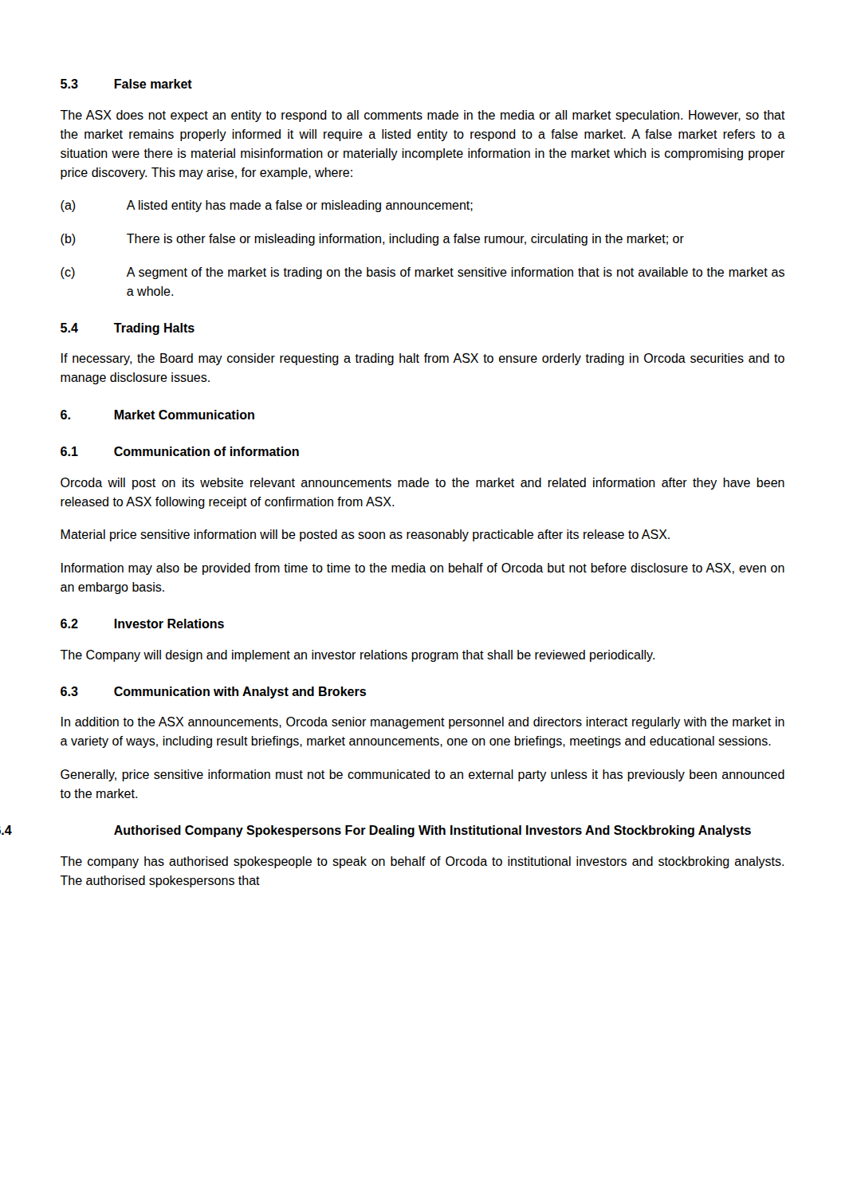5.3 False market
The ASX does not expect an entity to respond to all comments made in the media or all market speculation. However, so that the market remains properly informed it will require a listed entity to respond to a false market. A false market refers to a situation were there is material misinformation or materially incomplete information in the market which is compromising proper price discovery. This may arise, for example, where:
(a) A listed entity has made a false or misleading announcement;
(b) There is other false or misleading information, including a false rumour, circulating in the market; or
(c) A segment of the market is trading on the basis of market sensitive information that is not available to the market as a whole.
5.4 Trading Halts
If necessary, the Board may consider requesting a trading halt from ASX to ensure orderly trading in Orcoda securities and to manage disclosure issues.
6. Market Communication
6.1 Communication of information
Orcoda will post on its website relevant announcements made to the market and related information after they have been released to ASX following receipt of confirmation from ASX.
Material price sensitive information will be posted as soon as reasonably practicable after its release to ASX.
Information may also be provided from time to time to the media on behalf of Orcoda but not before disclosure to ASX, even on an embargo basis.
6.2 Investor Relations
The Company will design and implement an investor relations program that shall be reviewed periodically.
6.3 Communication with Analyst and Brokers
In addition to the ASX announcements, Orcoda senior management personnel and directors interact regularly with the market in a variety of ways, including result briefings, market announcements, one on one briefings, meetings and educational sessions.
Generally, price sensitive information must not be communicated to an external party unless it has previously been announced to the market.
6.4 Authorised Company Spokespersons For Dealing With Institutional Investors And Stockbroking Analysts
The company has authorised spokespeople to speak on behalf of Orcoda to institutional investors and stockbroking analysts. The authorised spokespersons that